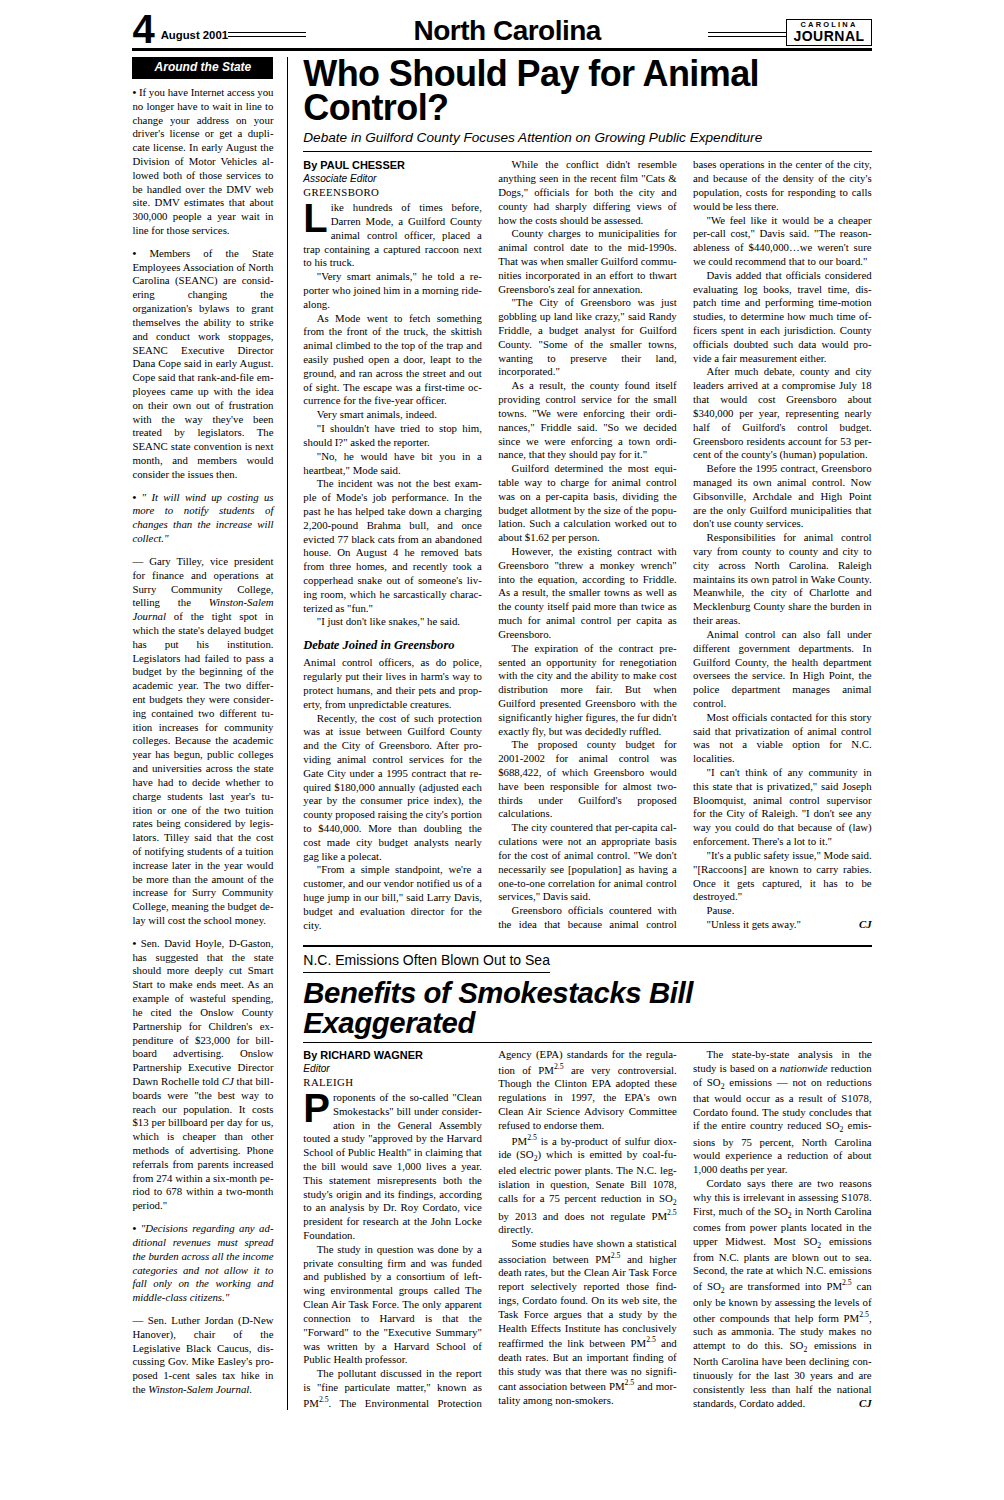4
August 2001
North Carolina
CAROLINA JOURNAL
Around the State
If you have Internet access you no longer have to wait in line to change your address on your driver's license or get a duplicate license. In early August the Division of Motor Vehicles allowed both of those services to be handled over the DMV web site. DMV estimates that about 300,000 people a year wait in line for those services.
Members of the State Employees Association of North Carolina (SEANC) are considering changing the organization's bylaws to grant themselves the ability to strike and conduct work stoppages, SEANC Executive Director Dana Cope said in early August. Cope said that rank-and-file employees came up with the idea on their own out of frustration with the way they've been treated by legislators. The SEANC state convention is next month, and members would consider the issues then.
" It will wind up costing us more to notify students of changes than the increase will collect."
Gary Tilley, vice president for finance and operations at Surry Community College, telling the Winston-Salem Journal of the tight spot in which the state's delayed budget has put his institution. Legislators had failed to pass a budget by the beginning of the academic year. The two different budgets they were considering contained two different tuition increases for community colleges. Because the academic year has begun, public colleges and universities across the state have had to decide whether to charge students last year's tuition or one of the two tuition rates being considered by legislators. Tilley said that the cost of notifying students of a tuition increase later in the year would be more than the amount of the increase for Surry Community College, meaning the budget delay will cost the school money.
Sen. David Hoyle, D-Gaston, has suggested that the state should more deeply cut Smart Start to make ends meet. As an example of wasteful spending, he cited the Onslow County Partnership for Children's expenditure of $23,000 for billboard advertising. Onslow Partnership Executive Director Dawn Rochelle told CJ that billboards were "the best way to reach our population. It costs $13 per billboard per day for us, which is cheaper than other methods of advertising. Phone referrals from parents increased from 274 within a six-month period to 678 within a two-month period."
"Decisions regarding any additional revenues must spread the burden across all the income categories and not allow it to fall only on the working and middle-class citizens."
Sen. Luther Jordan (D-New Hanover), chair of the Legislative Black Caucus, discussing Gov. Mike Easley's proposed 1-cent sales tax hike in the Winston-Salem Journal.
Who Should Pay for Animal Control?
Debate in Guilford County Focuses Attention on Growing Public Expenditure
By PAUL CHESSERAssociate Editor
GREENSBORO
Like hundreds of times before, Darren Mode, a Guilford County animal control officer, placed a trap containing a captured raccoon next to his truck.
"Very smart animals," he told a reporter who joined him in a morning ride-along.
As Mode went to fetch something from the front of the truck, the skittish animal climbed to the top of the trap and easily pushed open a door, leapt to the ground, and ran across the street and out of sight. The escape was a first-time occurrence for the five-year officer.
Very smart animals, indeed.
"I shouldn't have tried to stop him, should I?" asked the reporter.
"No, he would have bit you in a heartbeat," Mode said.
The incident was not the best example of Mode's job performance. In the past he has helped take down a charging 2,200-pound Brahma bull, and once evicted 77 black cats from an abandoned house. On August 4 he removed bats from three homes, and recently took a copperhead snake out of someone's living room, which he sarcastically characterized as "fun."
"I just don't like snakes," he said.
Debate Joined in Greensboro
Animal control officers, as do police, regularly put their lives in harm's way to protect humans, and their pets and property, from unpredictable creatures.
Recently, the cost of such protection was at issue between Guilford County and the City of Greensboro. After providing animal control services for the Gate City under a 1995 contract that required $180,000 annually (adjusted each year by the consumer price index), the county proposed raising the city's portion to $440,000. More than doubling the cost made city budget analysts nearly gag like a polecat.
"From a simple standpoint, we're a customer, and our vendor notified us of a huge jump in our bill," said Larry Davis, budget and evaluation director for the city.
While the conflict didn't resemble anything seen in the recent film "Cats & Dogs," officials for both the city and county had sharply differing views of how the costs should be assessed.
County charges to municipalities for animal control date to the mid-1990s. That was when smaller Guilford communities incorporated in an effort to thwart Greensboro's zeal for annexation.
"The City of Greensboro was just gobbling up land like crazy," said Randy Friddle, a budget analyst for Guilford County. "Some of the smaller towns, wanting to preserve their land, incorporated."
As a result, the county found itself providing control service for the small towns. "We were enforcing their ordinances," Friddle said. "So we decided since we were enforcing a town ordinance, that they should pay for it."
Guilford determined the most equitable way to charge for animal control was on a per-capita basis, dividing the budget allotment by the size of the population. Such a calculation worked out to about $1.62 per person.
However, the existing contract with Greensboro "threw a monkey wrench" into the equation, according to Friddle. As a result, the smaller towns as well as the county itself paid more than twice as much for animal control per capita as Greensboro.
The expiration of the contract presented an opportunity for renegotiation with the city and the ability to make cost distribution more fair. But when Guilford presented Greensboro with the significantly higher figures, the fur didn't exactly fly, but was decidedly ruffled.
The proposed county budget for 2001-2002 for animal control was $688,422, of which Greensboro would have been responsible for almost two-thirds under Guilford's proposed calculations.
The city countered that per-capita calculations were not an appropriate basis for the cost of animal control. "We don't necessarily see [population] as having a one-to-one correlation for animal control services," Davis said.
Greensboro officials countered with the idea that because animal control bases operations in the center of the city, and because of the density of the city's population, costs for responding to calls would be less there.
"We feel like it would be a cheaper per-call cost," Davis said. "The reasonableness of $440,000…we weren't sure we could recommend that to our board."
Davis added that officials considered evaluating log books, travel time, dispatch time and performing time-motion studies, to determine how much time officers spent in each jurisdiction. County officials doubted such data would provide a fair measurement either.
After much debate, county and city leaders arrived at a compromise July 18 that would cost Greensboro about $340,000 per year, representing nearly half of Guilford's control budget. Greensboro residents account for 53 percent of the county's (human) population.
Before the 1995 contract, Greensboro managed its own animal control. Now Gibsonville, Archdale and High Point are the only Guilford municipalities that don't use county services.
Responsibilities for animal control vary from county to county and city to city across North Carolina. Raleigh maintains its own patrol in Wake County. Meanwhile, the city of Charlotte and Mecklenburg County share the burden in their areas.
Animal control can also fall under different government departments. In Guilford County, the health department oversees the service. In High Point, the police department manages animal control.
Most officials contacted for this story said that privatization of animal control was not a viable option for N.C. localities.
"I can't think of any community in this state that is privatized," said Joseph Bloomquist, animal control supervisor for the City of Raleigh. "I don't see any way you could do that because of (law) enforcement. There's a lot to it."
"It's a public safety issue," Mode said. "[Raccoons] are known to carry rabies. Once it gets captured, it has to be destroyed."
Pause.
"Unless it gets away." CJ
N.C. Emissions Often Blown Out to Sea
Benefits of Smokestacks Bill Exaggerated
By RICHARD WAGNEREditor
RALEIGH
Proponents of the so-called "Clean Smokestacks" bill under consideration in the General Assembly touted a study "approved by the Harvard School of Public Health" in claiming that the bill would save 1,000 lives a year. This statement misrepresents both the study's origin and its findings, according to an analysis by Dr. Roy Cordato, vice president for research at the John Locke Foundation.
The study in question was done by a private consulting firm and was funded and published by a consortium of left-wing environmental groups called The Clean Air Task Force. The only apparent connection to Harvard is that the "Forward" to the "Executive Summary" was written by a Harvard School of Public Health professor.
The pollutant discussed in the report is "fine particulate matter," known as PM2.5. The Environmental Protection Agency (EPA) standards for the regulation of PM2.5 are very controversial. Though the Clinton EPA adopted these regulations in 1997, the EPA's own Clean Air Science Advisory Committee refused to endorse them.
PM2.5 is a by-product of sulfur dioxide (SO2) which is emitted by coal-fueled electric power plants. The N.C. legislation in question, Senate Bill 1078, calls for a 75 percent reduction in SO2 by 2013 and does not regulate PM2.5 directly.
Some studies have shown a statistical association between PM2.5 and higher death rates, but the Clean Air Task Force report selectively reported those findings, Cordato found. On its web site, the Task Force argues that a study by the Health Effects Institute has conclusively reaffirmed the link between PM2.5 and death rates. But an important finding of this study was that there was no significant association between PM2.5 and mortality among non-smokers.
The state-by-state analysis in the study is based on a nationwide reduction of SO2 emissions — not on reductions that would occur as a result of S1078, Cordato found. The study concludes that if the entire country reduced SO2 emissions by 75 percent, North Carolina would experience a reduction of about 1,000 deaths per year.
Cordato says there are two reasons why this is irrelevant in assessing S1078. First, much of the SO2 in North Carolina comes from power plants located in the upper Midwest. Most SO2 emissions from N.C. plants are blown out to sea. Second, the rate at which N.C. emissions of SO2 are transformed into PM2.5 can only be known by assessing the levels of other compounds that help form PM2.5, such as ammonia. The study makes no attempt to do this. SO2 emissions in North Carolina have been declining continuously for the last 30 years and are consistently less than half the national standards, Cordato added. CJ